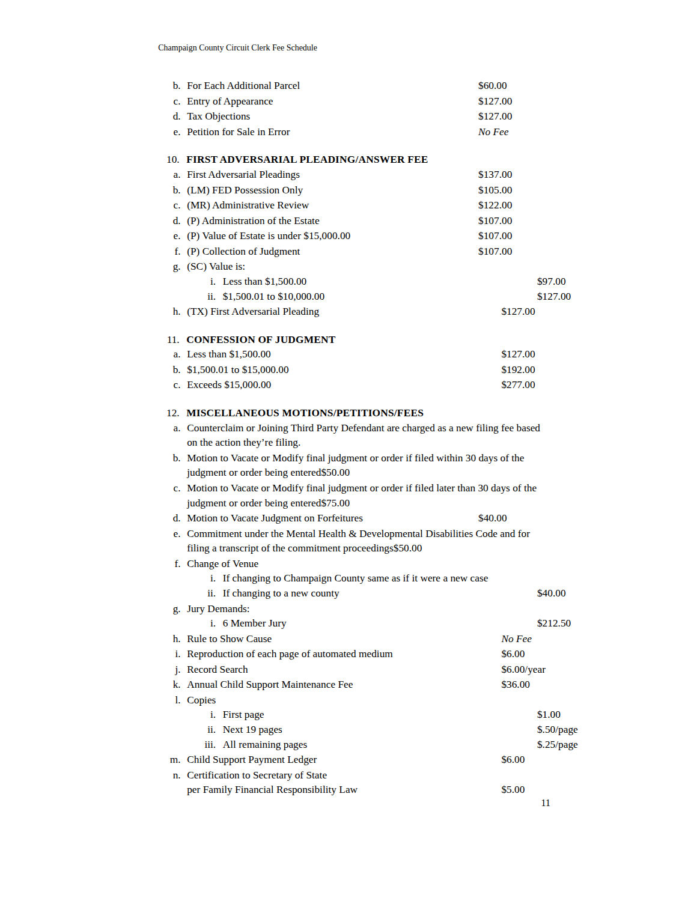Champaign County Circuit Clerk Fee Schedule
b. For Each Additional Parcel$60.00
c. Entry of Appearance$127.00
d. Tax Objections$127.00
e. Petition for Sale in ErrorNo Fee
10. FIRST ADVERSARIAL PLEADING/ANSWER FEE
a. First Adversarial Pleadings$137.00
b.(LM) FED Possession Only$105.00
c.(MR) Administrative Review$122.00
d.(P) Administration of the Estate$107.00
e.(P) Value of Estate is under $15,000.00$107.00
f.(P) Collection of Judgment$107.00
g.(SC) Value is:
i. Less than $1,500.00$97.00
ii.$1,500.01 to $10,000.00$127.00
h.(TX) First Adversarial Pleading$127.00
11. CONFESSION OF JUDGMENT
a. Less than $1,500.00$127.00
b.$1,500.01 to $15,000.00$192.00
c. Exceeds $15,000.00$277.00
12. MISCELLANEOUS MOTIONS/PETITIONS/FEES
a. Counterclaim or Joining Third Party Defendant are charged as a new filing fee based on the action they’re filing.
b. Motion to Vacate or Modify final judgment or order if filed within 30 days of the judgment or order being entered$50.00
c. Motion to Vacate or Modify final judgment or order if filed later than 30 days of the judgment or order being entered$75.00
d. Motion to Vacate Judgment on Forfeitures$40.00
e. Commitment under the Mental Health & Developmental Disabilities Code and for filing a transcript of the commitment proceedings$50.00
f. Change of Venue
i. If changing to Champaign County same as if it were a new case
ii. If changing to a new county$40.00
g. Jury Demands:
i. 6 Member Jury$212.50
h. Rule to Show CauseNo Fee
i. Reproduction of each page of automated medium$6.00
j. Record Search$6.00/year
k. Annual Child Support Maintenance Fee$36.00
l. Copies
i. First page$1.00
ii. Next 19 pages$.50/page
iii. All remaining pages$.25/page
m. Child Support Payment Ledger$6.00
n. Certification to Secretary of State per Family Financial Responsibility Law$5.00
11